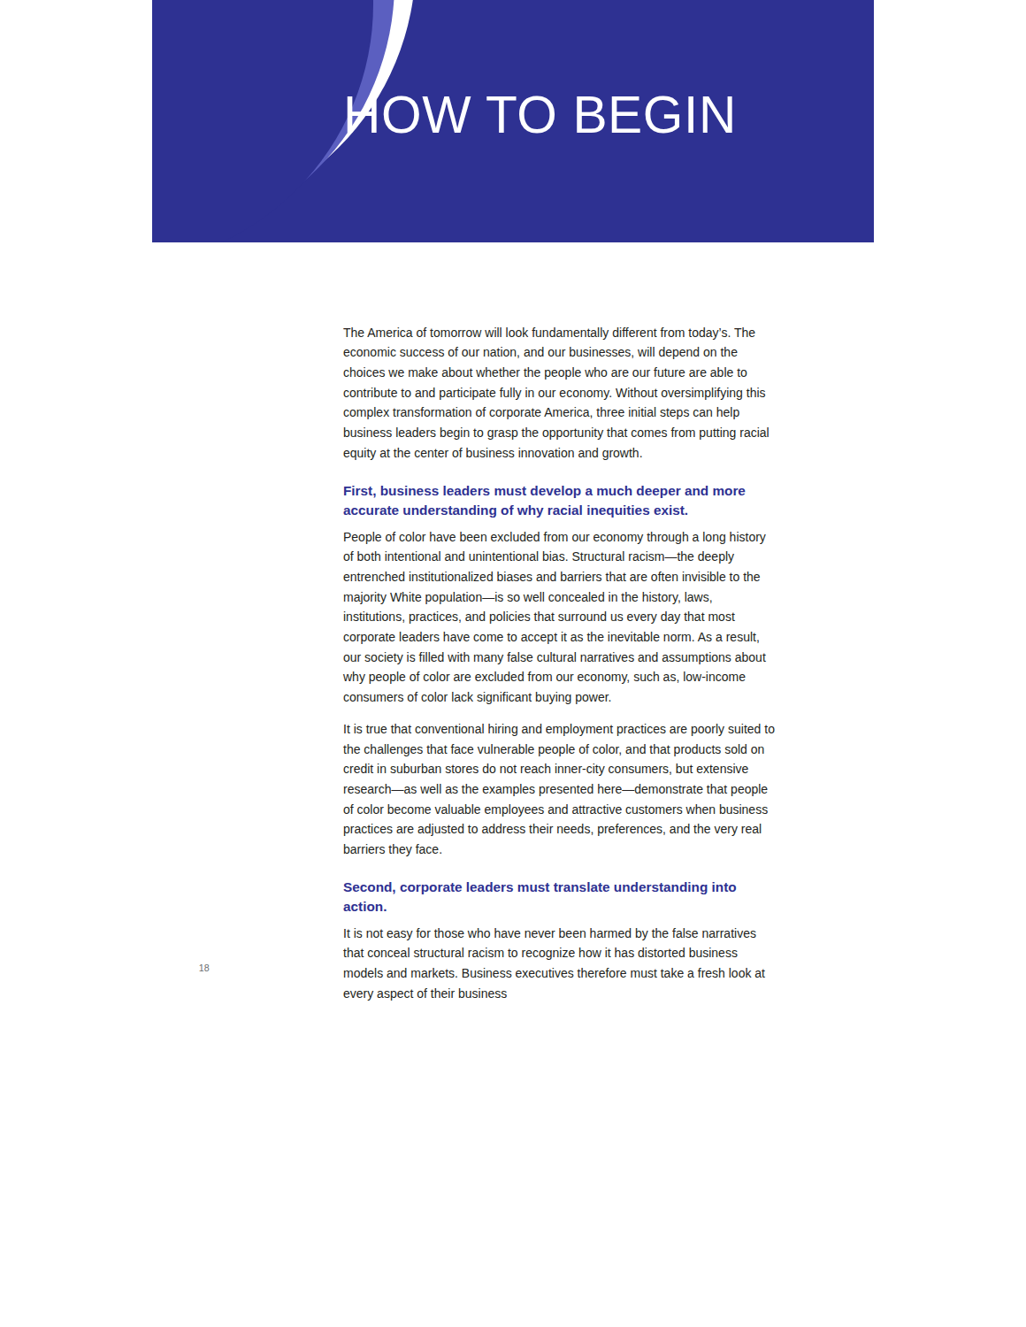HOW TO BEGIN
The America of tomorrow will look fundamentally different from today’s. The economic success of our nation, and our businesses, will depend on the choices we make about whether the people who are our future are able to contribute to and participate fully in our economy. Without oversimplifying this complex transformation of corporate America, three initial steps can help business leaders begin to grasp the opportunity that comes from putting racial equity at the center of business innovation and growth.
First, business leaders must develop a much deeper and more accurate understanding of why racial inequities exist.
People of color have been excluded from our economy through a long history of both intentional and unintentional bias. Structural racism—the deeply entrenched institution­alized biases and barriers that are often invisible to the majority White population—is so well concealed in the history, laws, institutions, practices, and policies that surround us every day that most corporate leaders have come to accept it as the inevitable norm. As a result, our society is filled with many false cultural narratives and assumptions about why people of color are excluded from our economy, such as, low-income consumers of color lack significant buying power.
It is true that conventional hiring and employment practices are poorly suited to the challenges that face vulnerable people of color, and that products sold on credit in suburban stores do not reach inner-city consumers, but extensive research—as well as the examples presented here—demonstrate that people of color become valuable employees and attractive customers when business practices are adjusted to address their needs, preferences, and the very real barriers they face.
Second, corporate leaders must translate understanding into action.
It is not easy for those who have never been harmed by the false narratives that con­ceal structural racism to recognize how it has distorted business models and markets. Business executives therefore must take a fresh look at every aspect of their business
18